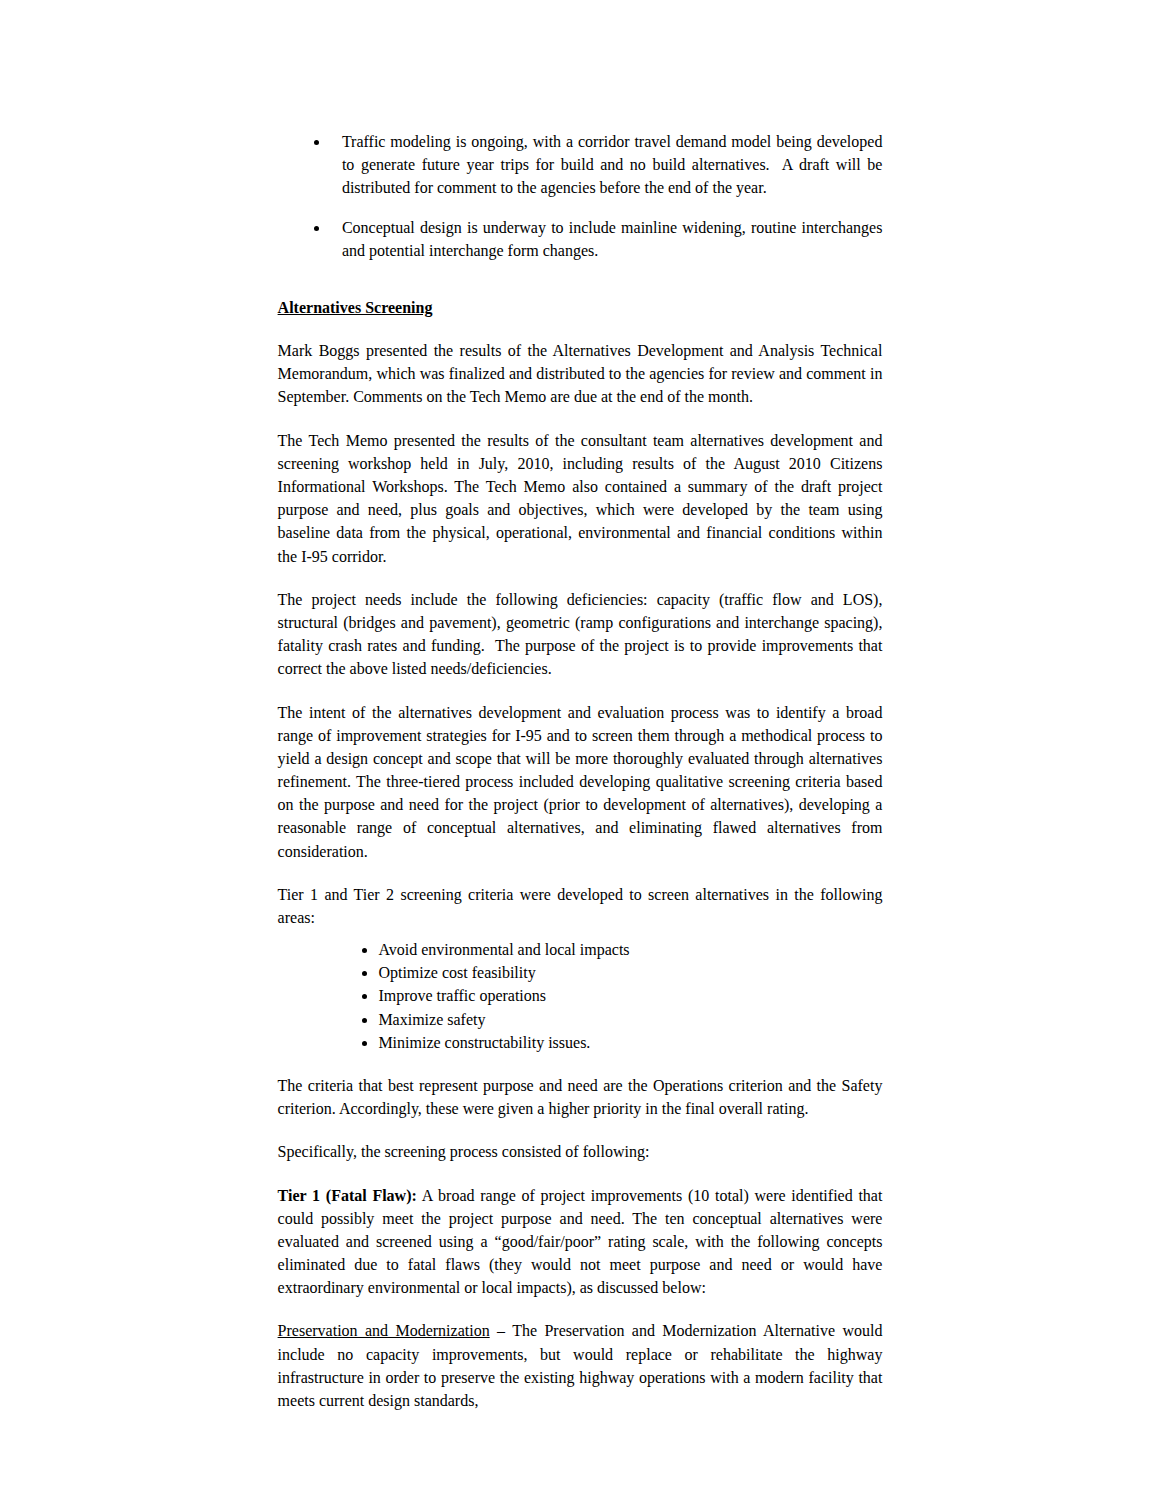Traffic modeling is ongoing, with a corridor travel demand model being developed to generate future year trips for build and no build alternatives. A draft will be distributed for comment to the agencies before the end of the year.
Conceptual design is underway to include mainline widening, routine interchanges and potential interchange form changes.
Alternatives Screening
Mark Boggs presented the results of the Alternatives Development and Analysis Technical Memorandum, which was finalized and distributed to the agencies for review and comment in September. Comments on the Tech Memo are due at the end of the month.
The Tech Memo presented the results of the consultant team alternatives development and screening workshop held in July, 2010, including results of the August 2010 Citizens Informational Workshops. The Tech Memo also contained a summary of the draft project purpose and need, plus goals and objectives, which were developed by the team using baseline data from the physical, operational, environmental and financial conditions within the I-95 corridor.
The project needs include the following deficiencies: capacity (traffic flow and LOS), structural (bridges and pavement), geometric (ramp configurations and interchange spacing), fatality crash rates and funding. The purpose of the project is to provide improvements that correct the above listed needs/deficiencies.
The intent of the alternatives development and evaluation process was to identify a broad range of improvement strategies for I-95 and to screen them through a methodical process to yield a design concept and scope that will be more thoroughly evaluated through alternatives refinement. The three-tiered process included developing qualitative screening criteria based on the purpose and need for the project (prior to development of alternatives), developing a reasonable range of conceptual alternatives, and eliminating flawed alternatives from consideration.
Tier 1 and Tier 2 screening criteria were developed to screen alternatives in the following areas:
Avoid environmental and local impacts
Optimize cost feasibility
Improve traffic operations
Maximize safety
Minimize constructability issues.
The criteria that best represent purpose and need are the Operations criterion and the Safety criterion. Accordingly, these were given a higher priority in the final overall rating.
Specifically, the screening process consisted of following:
Tier 1 (Fatal Flaw): A broad range of project improvements (10 total) were identified that could possibly meet the project purpose and need. The ten conceptual alternatives were evaluated and screened using a “good/fair/poor” rating scale, with the following concepts eliminated due to fatal flaws (they would not meet purpose and need or would have extraordinary environmental or local impacts), as discussed below:
Preservation and Modernization – The Preservation and Modernization Alternative would include no capacity improvements, but would replace or rehabilitate the highway infrastructure in order to preserve the existing highway operations with a modern facility that meets current design standards,